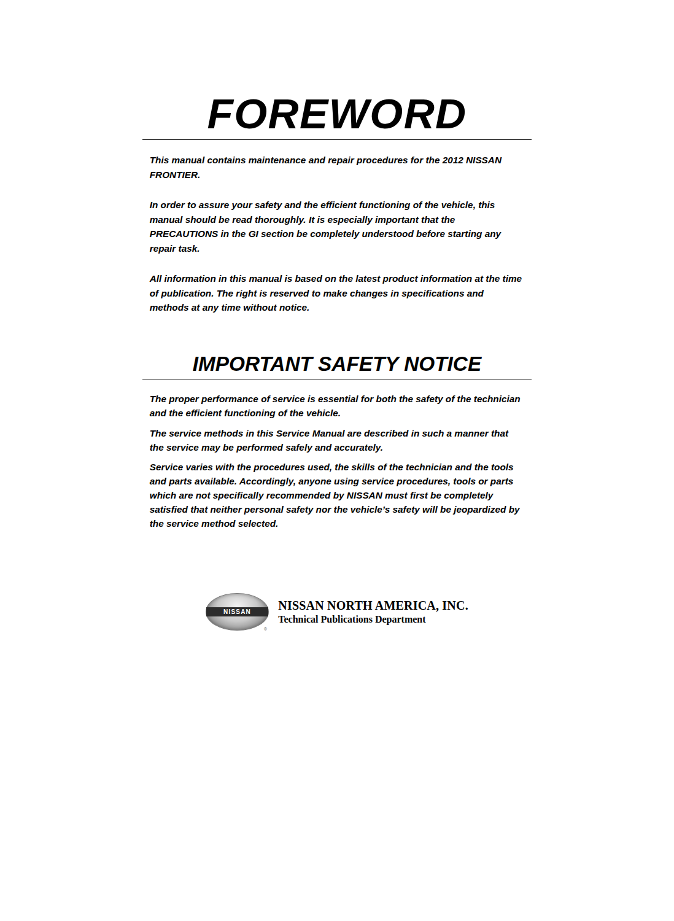FOREWORD
This manual contains maintenance and repair procedures for the 2012 NISSAN FRONTIER.
In order to assure your safety and the efficient functioning of the vehicle, this manual should be read thoroughly. It is especially important that the PRECAUTIONS in the GI section be completely understood before starting any repair task.
All information in this manual is based on the latest product information at the time of publication. The right is reserved to make changes in specifications and methods at any time without notice.
IMPORTANT SAFETY NOTICE
The proper performance of service is essential for both the safety of the technician and the efficient functioning of the vehicle.
The service methods in this Service Manual are described in such a manner that the service may be performed safely and accurately.
Service varies with the procedures used, the skills of the technician and the tools and parts available. Accordingly, anyone using service procedures, tools or parts which are not specifically recommended by NISSAN must first be completely satisfied that neither personal safety nor the vehicle’s safety will be jeopardized by the service method selected.
NISSAN
®
NISSAN NORTH AMERICA, INC.
Technical Publications Department